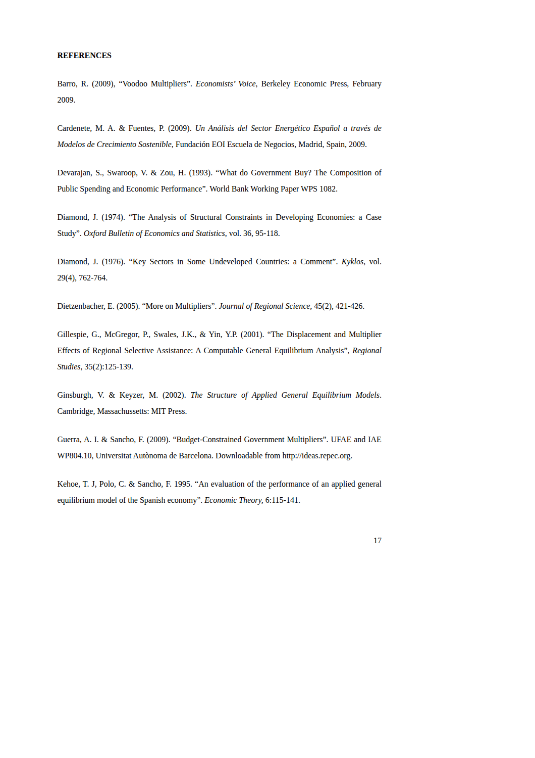REFERENCES
Barro, R. (2009), “Voodoo Multipliers”. Economists’ Voice, Berkeley Economic Press, February 2009.
Cardenete, M. A. & Fuentes, P. (2009). Un Análisis del Sector Energético Español a través de Modelos de Crecimiento Sostenible, Fundación EOI Escuela de Negocios, Madrid, Spain, 2009.
Devarajan, S., Swaroop, V. & Zou, H. (1993). “What do Government Buy? The Composition of Public Spending and Economic Performance”. World Bank Working Paper WPS 1082.
Diamond, J. (1974). “The Analysis of Structural Constraints in Developing Economies: a Case Study”. Oxford Bulletin of Economics and Statistics, vol. 36, 95-118.
Diamond, J. (1976). “Key Sectors in Some Undeveloped Countries: a Comment”. Kyklos, vol. 29(4), 762-764.
Dietzenbacher, E. (2005). “More on Multipliers”. Journal of Regional Science, 45(2), 421-426.
Gillespie, G., McGregor, P., Swales, J.K., & Yin, Y.P. (2001). “The Displacement and Multiplier Effects of Regional Selective Assistance: A Computable General Equilibrium Analysis”, Regional Studies, 35(2):125-139.
Ginsburgh, V. & Keyzer, M. (2002). The Structure of Applied General Equilibrium Models. Cambridge, Massachussetts: MIT Press.
Guerra, A. I. & Sancho, F. (2009). “Budget-Constrained Government Multipliers”. UFAE and IAE WP804.10, Universitat Autònoma de Barcelona. Downloadable from http://ideas.repec.org.
Kehoe, T. J, Polo, C. & Sancho, F. 1995. “An evaluation of the performance of an applied general equilibrium model of the Spanish economy”. Economic Theory, 6:115-141.
17